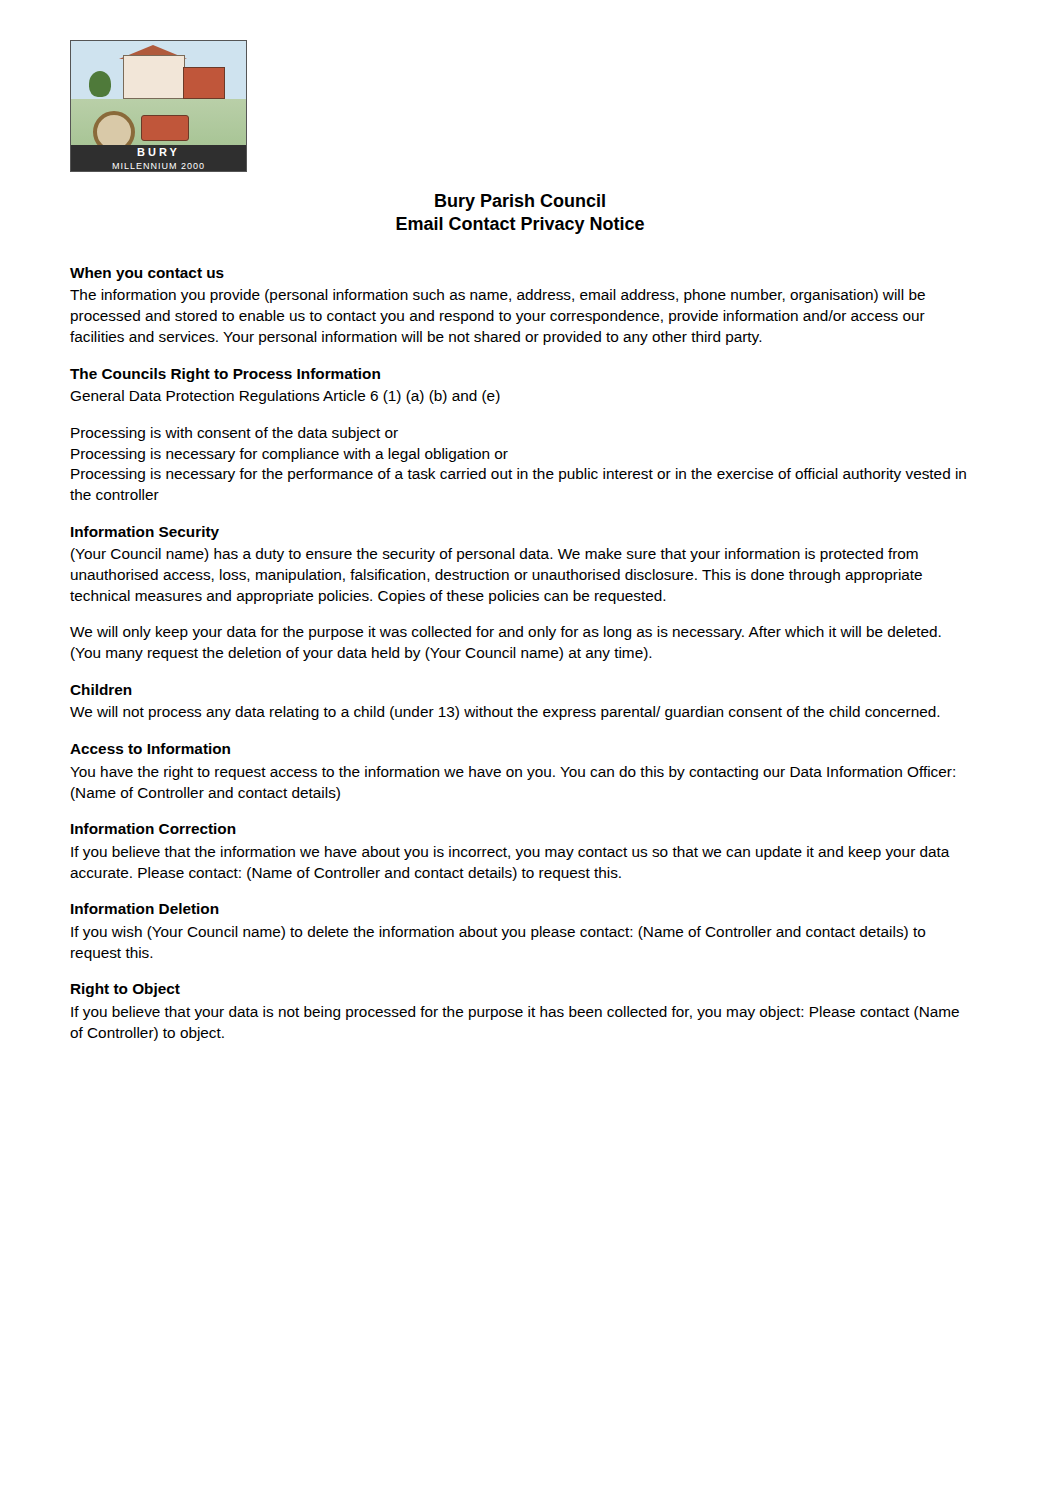BURY
MILLENNIUM 2000
Bury Parish Council
Email Contact Privacy Notice
When you contact us
The information you provide (personal information such as name, address, email address, phone number, organisation) will be processed and stored to enable us to contact you and respond to your correspondence, provide information and/or access our facilities and services. Your personal information will be not shared or provided to any other third party.
The Councils Right to Process Information
General Data Protection Regulations Article 6 (1) (a) (b) and (e)
Processing is with consent of the data subject or
Processing is necessary for compliance with a legal obligation or
Processing is necessary for the performance of a task carried out in the public interest or in the exercise of official authority vested in the controller
Information Security
(Your Council name) has a duty to ensure the security of personal data. We make sure that your information is protected from unauthorised access, loss, manipulation, falsification, destruction or unauthorised disclosure. This is done through appropriate technical measures and appropriate policies. Copies of these policies can be requested.
We will only keep your data for the purpose it was collected for and only for as long as is necessary. After which it will be deleted. (You many request the deletion of your data held by (Your Council name) at any time).
Children
We will not process any data relating to a child (under 13) without the express parental/ guardian consent of the child concerned.
Access to Information
You have the right to request access to the information we have on you. You can do this by contacting our Data Information Officer: (Name of Controller and contact details)
Information Correction
If you believe that the information we have about you is incorrect, you may contact us so that we can update it and keep your data accurate. Please contact: (Name of Controller and contact details) to request this.
Information Deletion
If you wish (Your Council name) to delete the information about you please contact: (Name of Controller and contact details) to request this.
Right to Object
If you believe that your data is not being processed for the purpose it has been collected for, you may object: Please contact (Name of Controller) to object.